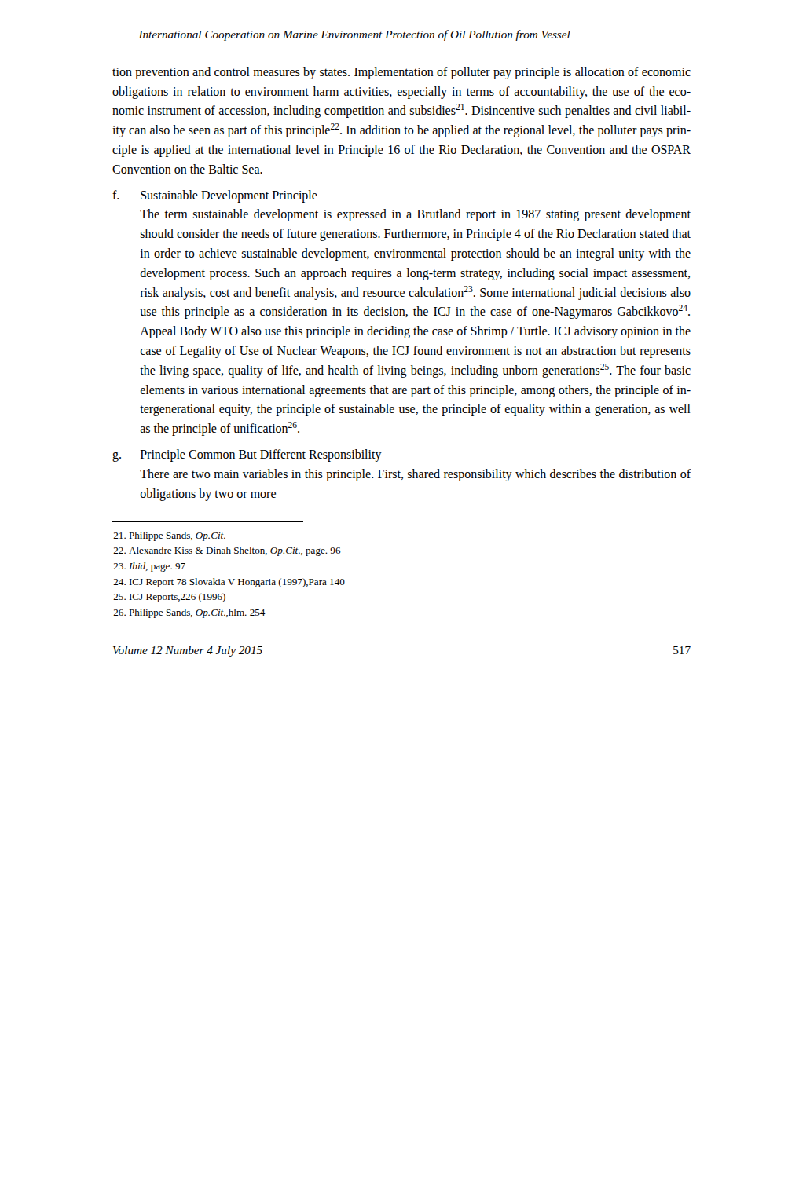International Cooperation on Marine Environment Protection of Oil Pollution from Vessel
tion prevention and control measures by states. Implementation of polluter pay principle is allocation of economic obligations in relation to environment harm activities, especially in terms of accountability, the use of the economic instrument of accession, including competition and subsidies21. Disincentive such penalties and civil liability can also be seen as part of this principle22. In addition to be applied at the regional level, the polluter pays principle is applied at the international level in Principle 16 of the Rio Declaration, the Convention and the OSPAR Convention on the Baltic Sea.
f. Sustainable Development Principle The term sustainable development is expressed in a Brutland report in 1987 stating present development should consider the needs of future generations. Furthermore, in Principle 4 of the Rio Declaration stated that in order to achieve sustainable development, environmental protection should be an integral unity with the development process. Such an approach requires a long-term strategy, including social impact assessment, risk analysis, cost and benefit analysis, and resource calculation23. Some international judicial decisions also use this principle as a consideration in its decision, the ICJ in the case of one-Nagymaros Gabcikkovo24. Appeal Body WTO also use this principle in deciding the case of Shrimp / Turtle. ICJ advisory opinion in the case of Legality of Use of Nuclear Weapons, the ICJ found environment is not an abstraction but represents the living space, quality of life, and health of living beings, including unborn generations25. The four basic elements in various international agreements that are part of this principle, among others, the principle of intergenerational equity, the principle of sustainable use, the principle of equality within a generation, as well as the principle of unification26.
g. Principle Common But Different Responsibility There are two main variables in this principle. First, shared responsibility which describes the distribution of obligations by two or more
Philippe Sands, Op.Cit.
Alexandre Kiss & Dinah Shelton, Op.Cit., page. 96
Ibid, page. 97
ICJ Report 78 Slovakia V Hongaria (1997),Para 140
ICJ Reports,226 (1996)
Philippe Sands, Op.Cit.,hlm. 254
Volume 12 Number 4 July 2015 517